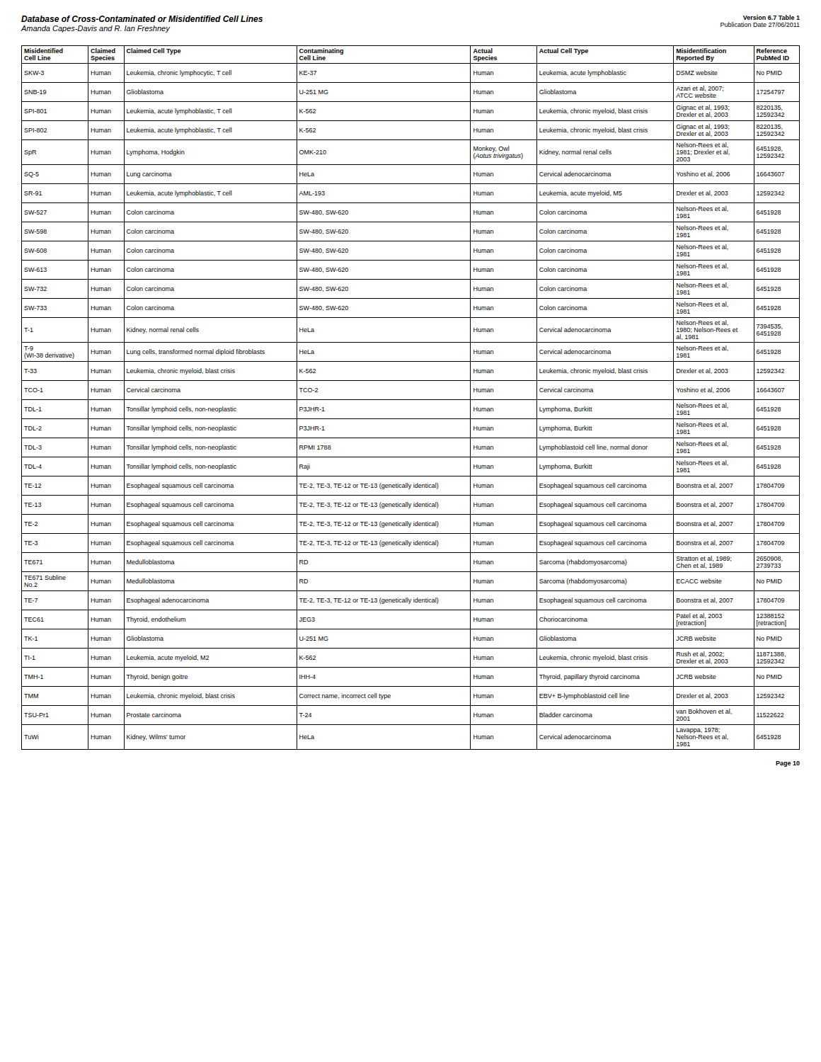Database of Cross-Contaminated or Misidentified Cell Lines
Amanda Capes-Davis and R. Ian Freshney
Version 6.7 Table 1
Publication Date 27/06/2011
| Misidentified Cell Line | Claimed Species | Claimed Cell Type | Contaminating Cell Line | Actual Species | Actual Cell Type | Misidentification Reported By | Reference PubMed ID |
| --- | --- | --- | --- | --- | --- | --- | --- |
| SKW-3 | Human | Leukemia, chronic lymphocytic, T cell | KE-37 | Human | Leukemia, acute lymphoblastic | DSMZ website | No PMID |
| SNB-19 | Human | Glioblastoma | U-251 MG | Human | Glioblastoma | Azari et al, 2007; ATCC website | 17254797 |
| SPI-801 | Human | Leukemia, acute lymphoblastic, T cell | K-562 | Human | Leukemia, chronic myeloid, blast crisis | Gignac et al, 1993; Drexler et al, 2003 | 8220135, 12592342 |
| SPI-802 | Human | Leukemia, acute lymphoblastic, T cell | K-562 | Human | Leukemia, chronic myeloid, blast crisis | Gignac et al, 1993; Drexler et al, 2003 | 8220135, 12592342 |
| SpR | Human | Lymphoma, Hodgkin | OMK-210 | Monkey, Owl ( Aotus trivirgatus ) | Kidney, normal renal cells | Nelson-Rees et al, 1981; Drexler et al, 2003 | 6451928, 12592342 |
| SQ-5 | Human | Lung carcinoma | HeLa | Human | Cervical adenocarcinoma | Yoshino et al, 2006 | 16643607 |
| SR-91 | Human | Leukemia, acute lymphoblastic, T cell | AML-193 | Human | Leukemia, acute myeloid, M5 | Drexler et al, 2003 | 12592342 |
| SW-527 | Human | Colon carcinoma | SW-480, SW-620 | Human | Colon carcinoma | Nelson-Rees et al, 1981 | 6451928 |
| SW-598 | Human | Colon carcinoma | SW-480, SW-620 | Human | Colon carcinoma | Nelson-Rees et al, 1981 | 6451928 |
| SW-608 | Human | Colon carcinoma | SW-480, SW-620 | Human | Colon carcinoma | Nelson-Rees et al, 1981 | 6451928 |
| SW-613 | Human | Colon carcinoma | SW-480, SW-620 | Human | Colon carcinoma | Nelson-Rees et al, 1981 | 6451928 |
| SW-732 | Human | Colon carcinoma | SW-480, SW-620 | Human | Colon carcinoma | Nelson-Rees et al, 1981 | 6451928 |
| SW-733 | Human | Colon carcinoma | SW-480, SW-620 | Human | Colon carcinoma | Nelson-Rees et al, 1981 | 6451928 |
| T-1 | Human | Kidney, normal renal cells | HeLa | Human | Cervical adenocarcinoma | Nelson-Rees et al, 1980; Nelson-Rees et al, 1981 | 7394535, 6451928 |
| T-9 (WI-38 derivative) | Human | Lung cells, transformed normal diploid fibroblasts | HeLa | Human | Cervical adenocarcinoma | Nelson-Rees et al, 1981 | 6451928 |
| T-33 | Human | Leukemia, chronic myeloid, blast crisis | K-562 | Human | Leukemia, chronic myeloid, blast crisis | Drexler et al, 2003 | 12592342 |
| TCO-1 | Human | Cervical carcinoma | TCO-2 | Human | Cervical carcinoma | Yoshino et al, 2006 | 16643607 |
| TDL-1 | Human | Tonsillar lymphoid cells, non-neoplastic | P3JHR-1 | Human | Lymphoma, Burkitt | Nelson-Rees et al, 1981 | 6451928 |
| TDL-2 | Human | Tonsillar lymphoid cells, non-neoplastic | P3JHR-1 | Human | Lymphoma, Burkitt | Nelson-Rees et al, 1981 | 6451928 |
| TDL-3 | Human | Tonsillar lymphoid cells, non-neoplastic | RPMI 1788 | Human | Lymphoblastoid cell line, normal donor | Nelson-Rees et al, 1981 | 6451928 |
| TDL-4 | Human | Tonsillar lymphoid cells, non-neoplastic | Raji | Human | Lymphoma, Burkitt | Nelson-Rees et al, 1981 | 6451928 |
| TE-12 | Human | Esophageal squamous cell carcinoma | TE-2, TE-3, TE-12 or TE-13 (genetically identical) | Human | Esophageal squamous cell carcinoma | Boonstra et al, 2007 | 17804709 |
| TE-13 | Human | Esophageal squamous cell carcinoma | TE-2, TE-3, TE-12 or TE-13 (genetically identical) | Human | Esophageal squamous cell carcinoma | Boonstra et al, 2007 | 17804709 |
| TE-2 | Human | Esophageal squamous cell carcinoma | TE-2, TE-3, TE-12 or TE-13 (genetically identical) | Human | Esophageal squamous cell carcinoma | Boonstra et al, 2007 | 17804709 |
| TE-3 | Human | Esophageal squamous cell carcinoma | TE-2, TE-3, TE-12 or TE-13 (genetically identical) | Human | Esophageal squamous cell carcinoma | Boonstra et al, 2007 | 17804709 |
| TE671 | Human | Medulloblastoma | RD | Human | Sarcoma (rhabdomyosarcoma) | Stratton et al, 1989; Chen et al, 1989 | 2650908, 2739733 |
| TE671 Subline No.2 | Human | Medulloblastoma | RD | Human | Sarcoma (rhabdomyosarcoma) | ECACC website | No PMID |
| TE-7 | Human | Esophageal adenocarcinoma | TE-2, TE-3, TE-12 or TE-13 (genetically identical) | Human | Esophageal squamous cell carcinoma | Boonstra et al, 2007 | 17804709 |
| TEC61 | Human | Thyroid, endothelium | JEG3 | Human | Choriocarcinoma | Patel et al, 2003 [retraction] | 12388152 [retraction] |
| TK-1 | Human | Glioblastoma | U-251 MG | Human | Glioblastoma | JCRB website | No PMID |
| TI-1 | Human | Leukemia, acute myeloid, M2 | K-562 | Human | Leukemia, chronic myeloid, blast crisis | Rush et al, 2002; Drexler et al, 2003 | 11871388, 12592342 |
| TMH-1 | Human | Thyroid, benign goitre | IHH-4 | Human | Thyroid, papillary thyroid carcinoma | JCRB website | No PMID |
| TMM | Human | Leukemia, chronic myeloid, blast crisis | Correct name, incorrect cell type | Human | EBV+ B-lymphoblastoid cell line | Drexler et al, 2003 | 12592342 |
| TSU-Pr1 | Human | Prostate carcinoma | T-24 | Human | Bladder carcinoma | van Bokhoven et al, 2001 | 11522622 |
| TuWi | Human | Kidney, Wilms' tumor | HeLa | Human | Cervical adenocarcinoma | Lavappa, 1978; Nelson-Rees et al, 1981 | 6451928 |
Page 10